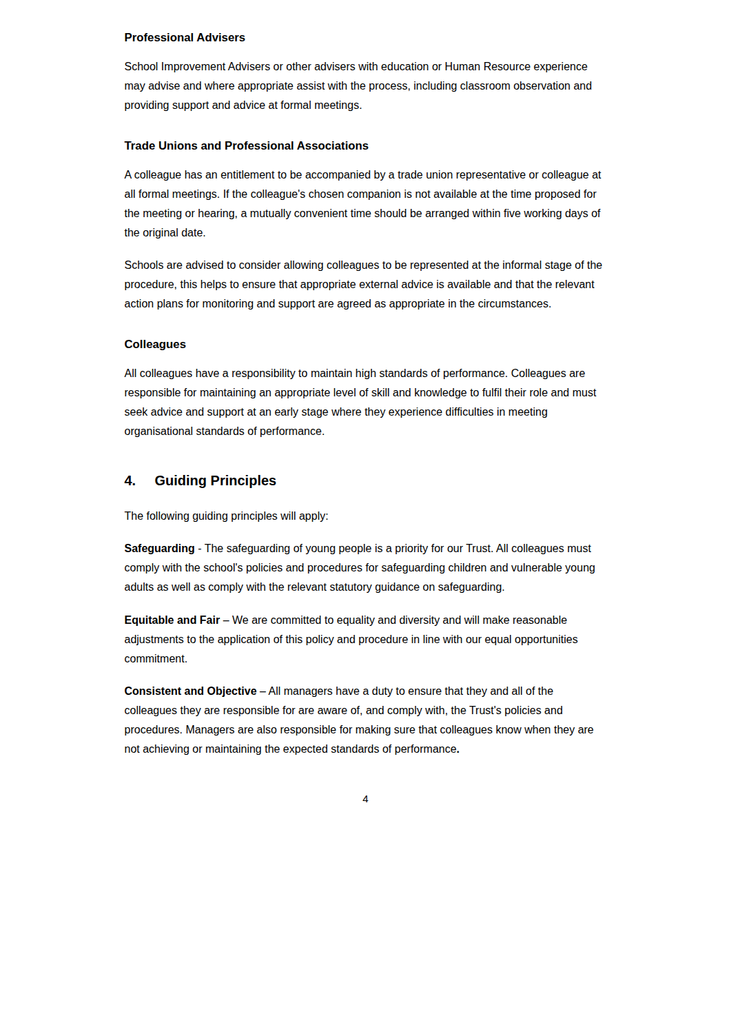Professional Advisers
School Improvement Advisers or other advisers with education or Human Resource experience may advise and where appropriate assist with the process, including classroom observation and providing support and advice at formal meetings.
Trade Unions and Professional Associations
A colleague has an entitlement to be accompanied by a trade union representative or colleague at all formal meetings. If the colleague's chosen companion is not available at the time proposed for the meeting or hearing, a mutually convenient time should be arranged within five working days of the original date.
Schools are advised to consider allowing colleagues to be represented at the informal stage of the procedure, this helps to ensure that appropriate external advice is available and that the relevant action plans for monitoring and support are agreed as appropriate in the circumstances.
Colleagues
All colleagues have a responsibility to maintain high standards of performance. Colleagues are responsible for maintaining an appropriate level of skill and knowledge to fulfil their role and must seek advice and support at an early stage where they experience difficulties in meeting organisational standards of performance.
4. Guiding Principles
The following guiding principles will apply:
Safeguarding - The safeguarding of young people is a priority for our Trust. All colleagues must comply with the school's policies and procedures for safeguarding children and vulnerable young adults as well as comply with the relevant statutory guidance on safeguarding.
Equitable and Fair – We are committed to equality and diversity and will make reasonable adjustments to the application of this policy and procedure in line with our equal opportunities commitment.
Consistent and Objective – All managers have a duty to ensure that they and all of the colleagues they are responsible for are aware of, and comply with, the Trust's policies and procedures. Managers are also responsible for making sure that colleagues know when they are not achieving or maintaining the expected standards of performance.
4